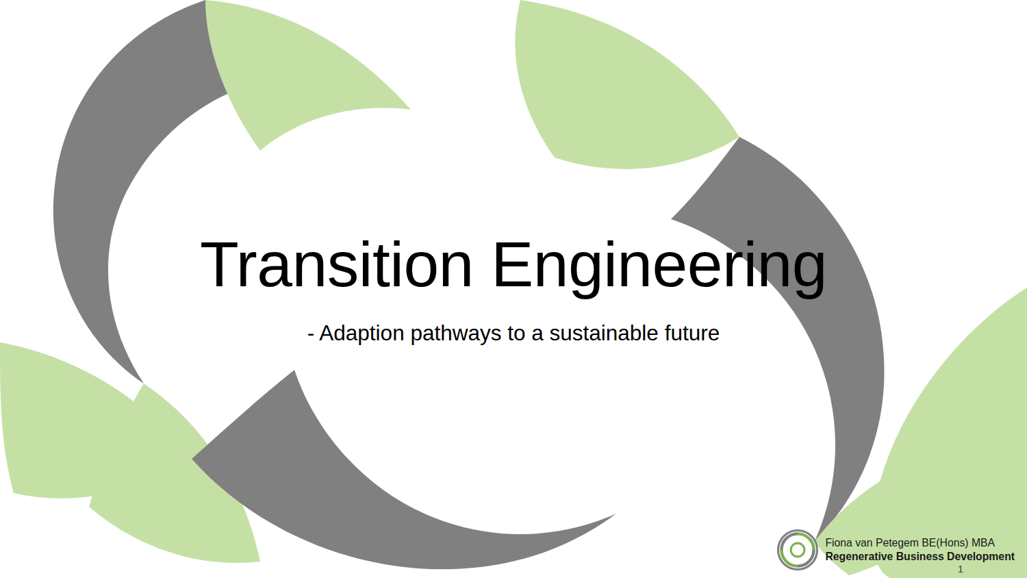Transition Engineering
- Adaption pathways to a sustainable future
1
Fiona van Petegem BE(Hons) MBA Regenerative Business Development